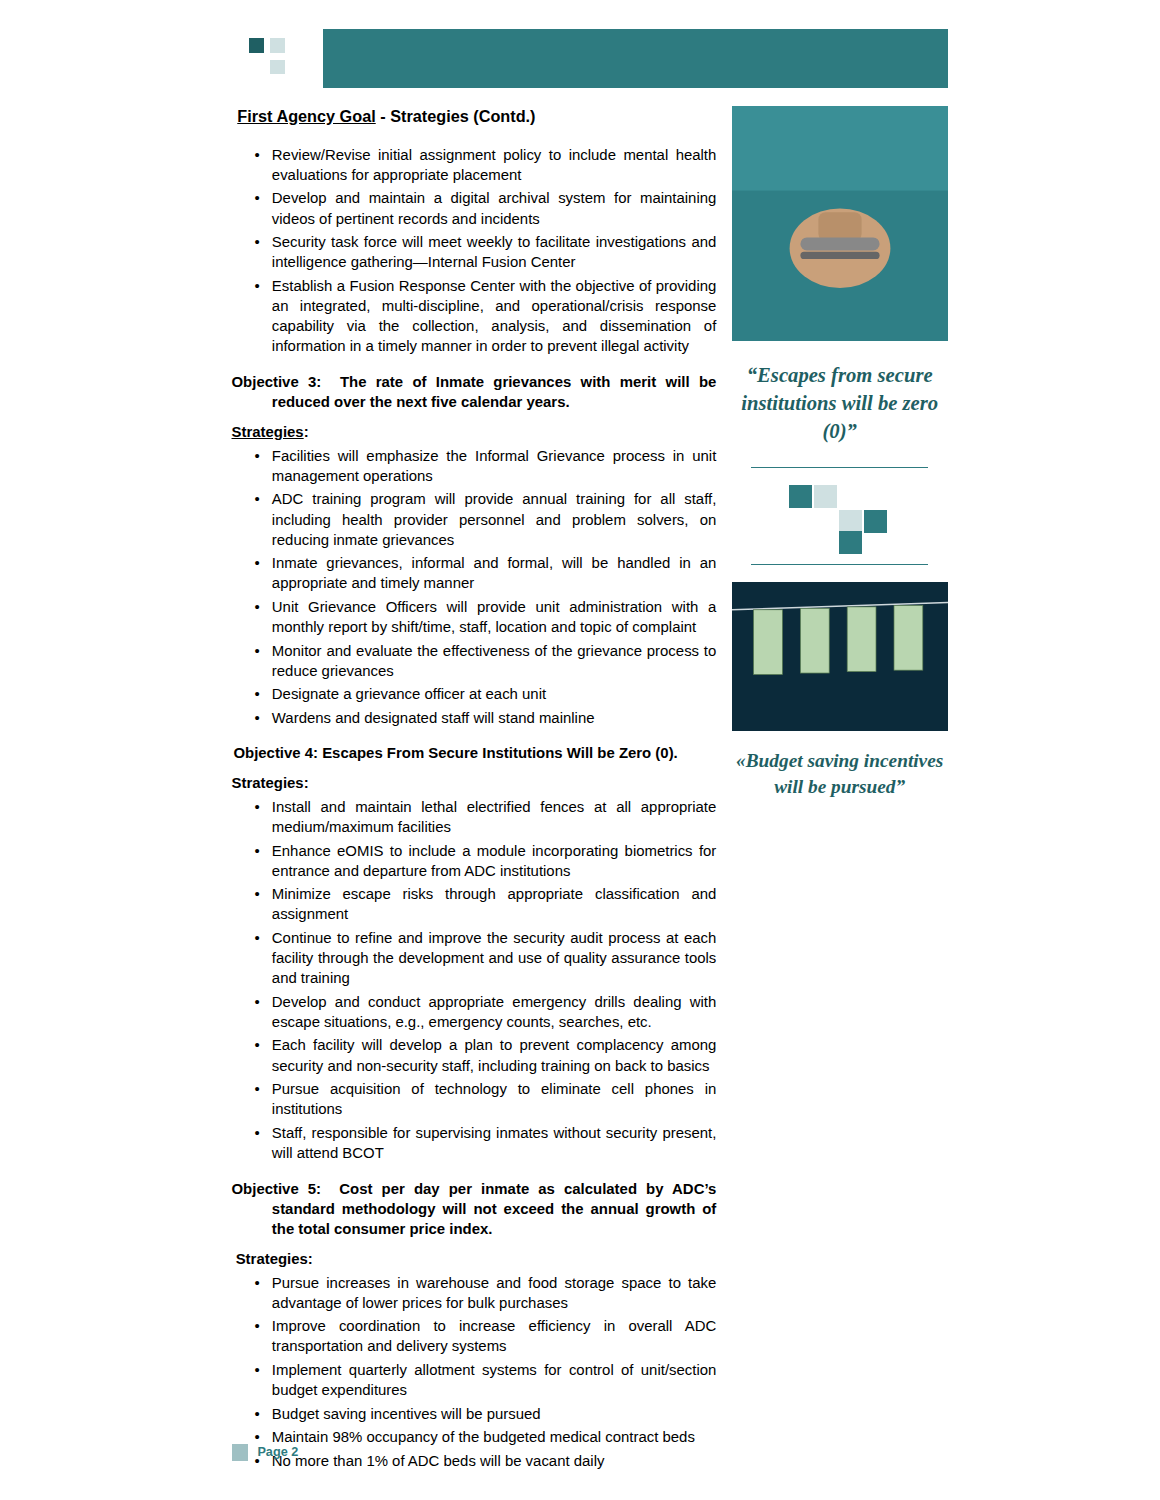“Escapes from secure institutions will be zero (0)”
«Budget saving incentives will be pursued”
First Agency Goal - Strategies (Contd.)
Review/Revise initial assignment policy to include mental health evaluations for appropriate placement
Develop and maintain a digital archival system for maintaining videos of pertinent records and incidents
Security task force will meet weekly to facilitate investigations and intelligence gathering—Internal Fusion Center
Establish a Fusion Response Center with the objective of providing an integrated, multi-discipline, and operational/crisis response capability via the collection, analysis, and dissemination of information in a timely manner in order to prevent illegal activity
Objective 3: The rate of Inmate grievances with merit will be reduced over the next five calendar years.
Strategies:
Facilities will emphasize the Informal Grievance process in unit management operations
ADC training program will provide annual training for all staff, including health provider personnel and problem solvers, on reducing inmate grievances
Inmate grievances, informal and formal, will be handled in an appropriate and timely manner
Unit Grievance Officers will provide unit administration with a monthly report by shift/time, staff, location and topic of complaint
Monitor and evaluate the effectiveness of the grievance process to reduce grievances
Designate a grievance officer at each unit
Wardens and designated staff will stand mainline
Objective 4: Escapes From Secure Institutions Will be Zero (0).
Strategies:
Install and maintain lethal electrified fences at all appropriate medium/maximum facilities
Enhance eOMIS to include a module incorporating biometrics for entrance and departure from ADC institutions
Minimize escape risks through appropriate classification and assignment
Continue to refine and improve the security audit process at each facility through the development and use of quality assurance tools and training
Develop and conduct appropriate emergency drills dealing with escape situations, e.g., emergency counts, searches, etc.
Each facility will develop a plan to prevent complacency among security and non-security staff, including training on back to basics
Pursue acquisition of technology to eliminate cell phones in institutions
Staff, responsible for supervising inmates without security present, will attend BCOT
Objective 5: Cost per day per inmate as calculated by ADC’s standard methodology will not exceed the annual growth of the total consumer price index.
Strategies:
Pursue increases in warehouse and food storage space to take advantage of lower prices for bulk purchases
Improve coordination to increase efficiency in overall ADC transportation and delivery systems
Implement quarterly allotment systems for control of unit/section budget expenditures
Budget saving incentives will be pursued
Maintain 98% occupancy of the budgeted medical contract beds
No more than 1% of ADC beds will be vacant daily
Page 2